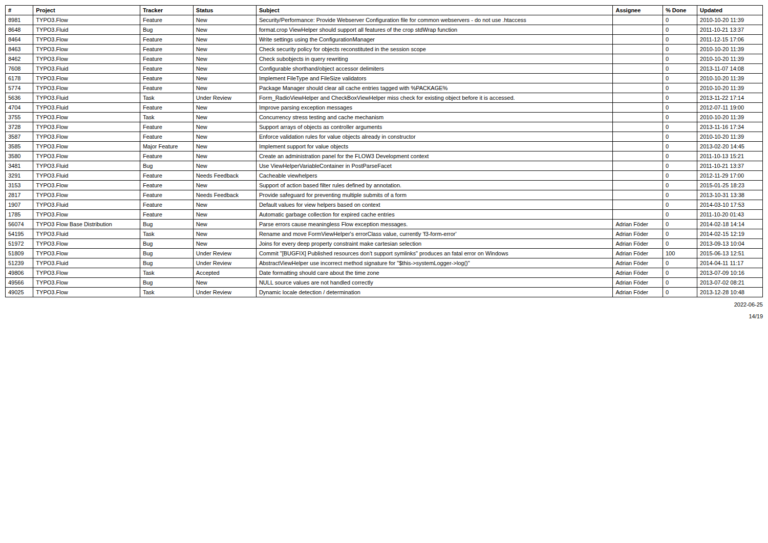| # | Project | Tracker | Status | Subject | Assignee | % Done | Updated |
| --- | --- | --- | --- | --- | --- | --- | --- |
| 8981 | TYPO3.Flow | Feature | New | Security/Performance: Provide Webserver Configuration file for common webservers - do not use .htaccess | | 0 | 2010-10-20 11:39 |
| 8648 | TYPO3.Fluid | Bug | New | format.crop ViewHelper should support all features of the crop stdWrap function | | 0 | 2011-10-21 13:37 |
| 8464 | TYPO3.Flow | Feature | New | Write settings using the ConfigurationManager | | 0 | 2011-12-15 17:06 |
| 8463 | TYPO3.Flow | Feature | New | Check security policy for objects reconstituted in the session scope | | 0 | 2010-10-20 11:39 |
| 8462 | TYPO3.Flow | Feature | New | Check subobjects in query rewriting | | 0 | 2010-10-20 11:39 |
| 7608 | TYPO3.Fluid | Feature | New | Configurable shorthand/object accessor delimiters | | 0 | 2013-11-07 14:08 |
| 6178 | TYPO3.Flow | Feature | New | Implement FileType and FileSize validators | | 0 | 2010-10-20 11:39 |
| 5774 | TYPO3.Flow | Feature | New | Package Manager should clear all cache entries tagged with %PACKAGE% | | 0 | 2010-10-20 11:39 |
| 5636 | TYPO3.Fluid | Task | Under Review | Form_RadioViewHelper and CheckBoxViewHelper miss check for existing object before it is accessed. | | 0 | 2013-11-22 17:14 |
| 4704 | TYPO3.Fluid | Feature | New | Improve parsing exception messages | | 0 | 2012-07-11 19:00 |
| 3755 | TYPO3.Flow | Task | New | Concurrency stress testing and cache mechanism | | 0 | 2010-10-20 11:39 |
| 3728 | TYPO3.Flow | Feature | New | Support arrays of objects as controller arguments | | 0 | 2013-11-16 17:34 |
| 3587 | TYPO3.Flow | Feature | New | Enforce validation rules for value objects already in constructor | | 0 | 2010-10-20 11:39 |
| 3585 | TYPO3.Flow | Major Feature | New | Implement support for value objects | | 0 | 2013-02-20 14:45 |
| 3580 | TYPO3.Flow | Feature | New | Create an administration panel for the FLOW3 Development context | | 0 | 2011-10-13 15:21 |
| 3481 | TYPO3.Fluid | Bug | New | Use ViewHelperVariableContainer in PostParseFacet | | 0 | 2011-10-21 13:37 |
| 3291 | TYPO3.Fluid | Feature | Needs Feedback | Cacheable viewhelpers | | 0 | 2012-11-29 17:00 |
| 3153 | TYPO3.Flow | Feature | New | Support of action based filter rules defined by annotation. | | 0 | 2015-01-25 18:23 |
| 2817 | TYPO3.Flow | Feature | Needs Feedback | Provide safeguard for preventing multiple submits of a form | | 0 | 2013-10-31 13:38 |
| 1907 | TYPO3.Fluid | Feature | New | Default values for view helpers based on context | | 0 | 2014-03-10 17:53 |
| 1785 | TYPO3.Flow | Feature | New | Automatic garbage collection for expired cache entries | | 0 | 2011-10-20 01:43 |
| 56074 | TYPO3 Flow Base Distribution | Bug | New | Parse errors cause meaningless Flow exception messages. | Adrian Föder | 0 | 2014-02-18 14:14 |
| 54195 | TYPO3.Fluid | Task | New | Rename and move FormViewHelper's errorClass value, currently 'f3-form-error' | Adrian Föder | 0 | 2014-02-15 12:19 |
| 51972 | TYPO3.Flow | Bug | New | Joins for every deep property constraint make cartesian selection | Adrian Föder | 0 | 2013-09-13 10:04 |
| 51809 | TYPO3.Flow | Bug | Under Review | Commit "[BUGFIX] Published resources don't support symlinks" produces an fatal error on Windows | Adrian Föder | 100 | 2015-06-13 12:51 |
| 51239 | TYPO3.Fluid | Bug | Under Review | AbstractViewHelper use incorrect method signature for "$this->systemLogger->log()" | Adrian Föder | 0 | 2014-04-11 11:17 |
| 49806 | TYPO3.Flow | Task | Accepted | Date formatting should care about the time zone | Adrian Föder | 0 | 2013-07-09 10:16 |
| 49566 | TYPO3.Flow | Bug | New | NULL source values are not handled correctly | Adrian Föder | 0 | 2013-07-02 08:21 |
| 49025 | TYPO3.Flow | Task | Under Review | Dynamic locale detection / determination | Adrian Föder | 0 | 2013-12-28 10:48 |
2022-06-25
14/19